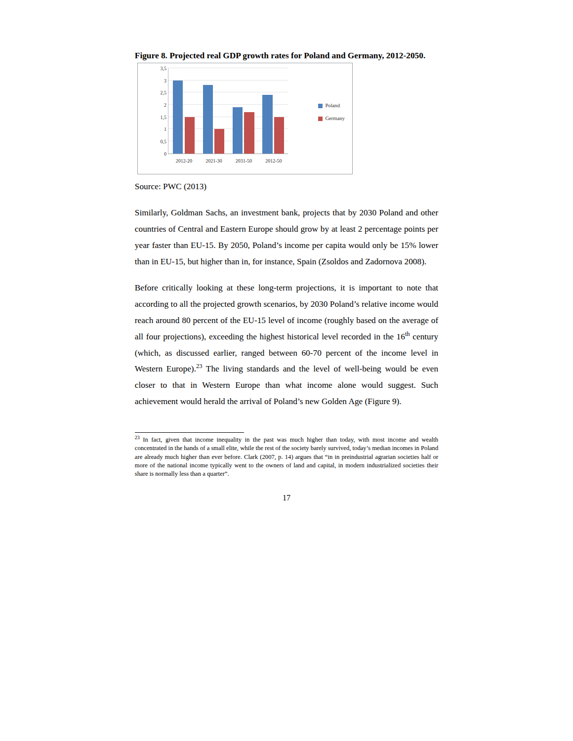Figure 8. Projected real GDP growth rates for Poland and Germany, 2012-2050.
3,5
3
2,5
2
1,5
1
0,5
0
2012-20
2021-30
2031-50
2012-50
Poland
Germany
Source: PWC (2013)
Similarly, Goldman Sachs, an investment bank, projects that by 2030 Poland and other countries of Central and Eastern Europe should grow by at least 2 percentage points per year faster than EU-15. By 2050, Poland’s income per capita would only be 15% lower than in EU-15, but higher than in, for instance, Spain (Zsoldos and Zadornova 2008).
Before critically looking at these long-term projections, it is important to note that according to all the projected growth scenarios, by 2030 Poland’s relative income would reach around 80 percent of the EU-15 level of income (roughly based on the average of all four projections), exceeding the highest historical level recorded in the 16th century (which, as discussed earlier, ranged between 60-70 percent of the income level in Western Europe).23 The living standards and the level of well-being would be even closer to that in Western Europe than what income alone would suggest. Such achievement would herald the arrival of Poland’s new Golden Age (Figure 9).
23 In fact, given that income inequality in the past was much higher than today, with most income and wealth concentrated in the hands of a small elite, while the rest of the society barely survived, today’s median incomes in Poland are already much higher than ever before. Clark (2007, p. 14) argues that “in in preindustrial agrarian societies half or more of the national income typically went to the owners of land and capital, in modern industrialized societies their share is normally less than a quarter”.
17